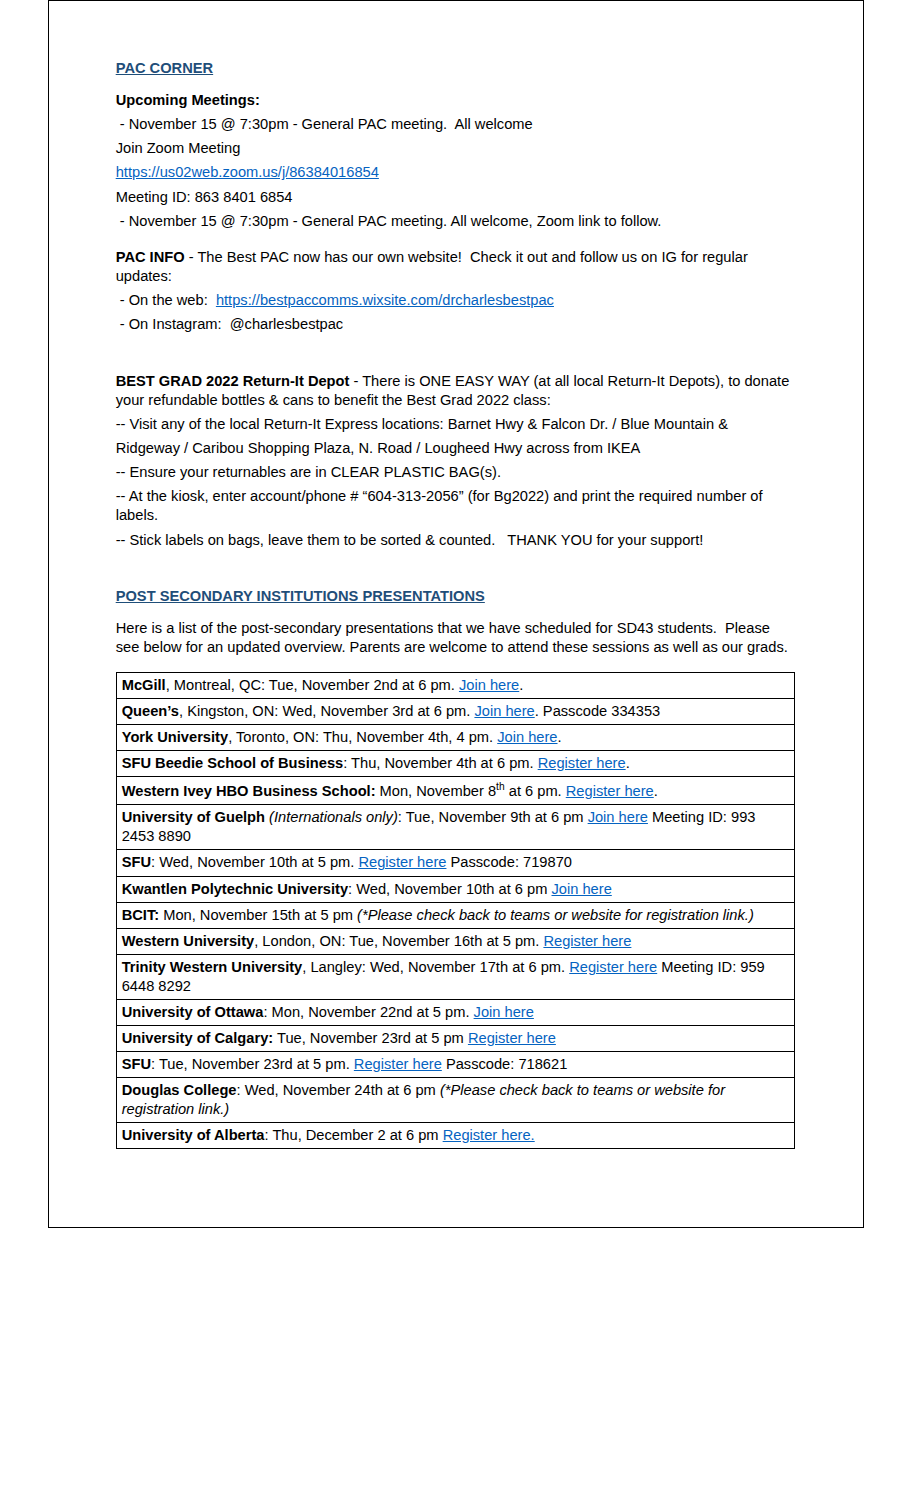PAC CORNER
Upcoming Meetings:
- November 15 @ 7:30pm - General PAC meeting. All welcome
Join Zoom Meeting
https://us02web.zoom.us/j/86384016854
Meeting ID: 863 8401 6854
- November 15 @ 7:30pm - General PAC meeting. All welcome, Zoom link to follow.
PAC INFO - The Best PAC now has our own website! Check it out and follow us on IG for regular updates:
- On the web: https://bestpaccomms.wixsite.com/drcharlesbestpac
- On Instagram: @charlesbestpac
BEST GRAD 2022 Return-It Depot - There is ONE EASY WAY (at all local Return-It Depots), to donate your refundable bottles & cans to benefit the Best Grad 2022 class:
-- Visit any of the local Return-It Express locations: Barnet Hwy & Falcon Dr. / Blue Mountain &
Ridgeway / Caribou Shopping Plaza, N. Road / Lougheed Hwy across from IKEA
-- Ensure your returnables are in CLEAR PLASTIC BAG(s).
-- At the kiosk, enter account/phone # “604-313-2056” (for Bg2022) and print the required number of labels.
-- Stick labels on bags, leave them to be sorted & counted. THANK YOU for your support!
POST SECONDARY INSTITUTIONS PRESENTATIONS
Here is a list of the post-secondary presentations that we have scheduled for SD43 students. Please see below for an updated overview. Parents are welcome to attend these sessions as well as our grads.
| McGill , Montreal, QC: Tue, November 2nd at 6 pm. Join here . |
| Queen’s , Kingston, ON: Wed, November 3rd at 6 pm. Join here . Passcode 334353 |
| York University , Toronto, ON: Thu, November 4th, 4 pm. Join here . |
| SFU Beedie School of Business : Thu, November 4th at 6 pm. Register here . |
| Western Ivey HBO Business School: Mon, November 8 th at 6 pm. Register here . |
| University of Guelph (Internationals only) : Tue, November 9th at 6 pm Join here Meeting ID: 993 2453 8890 |
| SFU : Wed, November 10th at 5 pm. Register here Passcode: 719870 |
| Kwantlen Polytechnic University : Wed, November 10th at 6 pm Join here |
| BCIT: Mon, November 15th at 5 pm (*Please check back to teams or website for registration link.) |
| Western University , London, ON: Tue, November 16th at 5 pm. Register here |
| Trinity Western University , Langley: Wed, November 17th at 6 pm. Register here Meeting ID: 959 6448 8292 |
| University of Ottawa : Mon, November 22nd at 5 pm. Join here |
| University of Calgary: Tue, November 23rd at 5 pm Register here |
| SFU : Tue, November 23rd at 5 pm. Register here Passcode: 718621 |
| Douglas College : Wed, November 24th at 6 pm (*Please check back to teams or website for registration link.) |
| University of Alberta : Thu, December 2 at 6 pm Register here. |